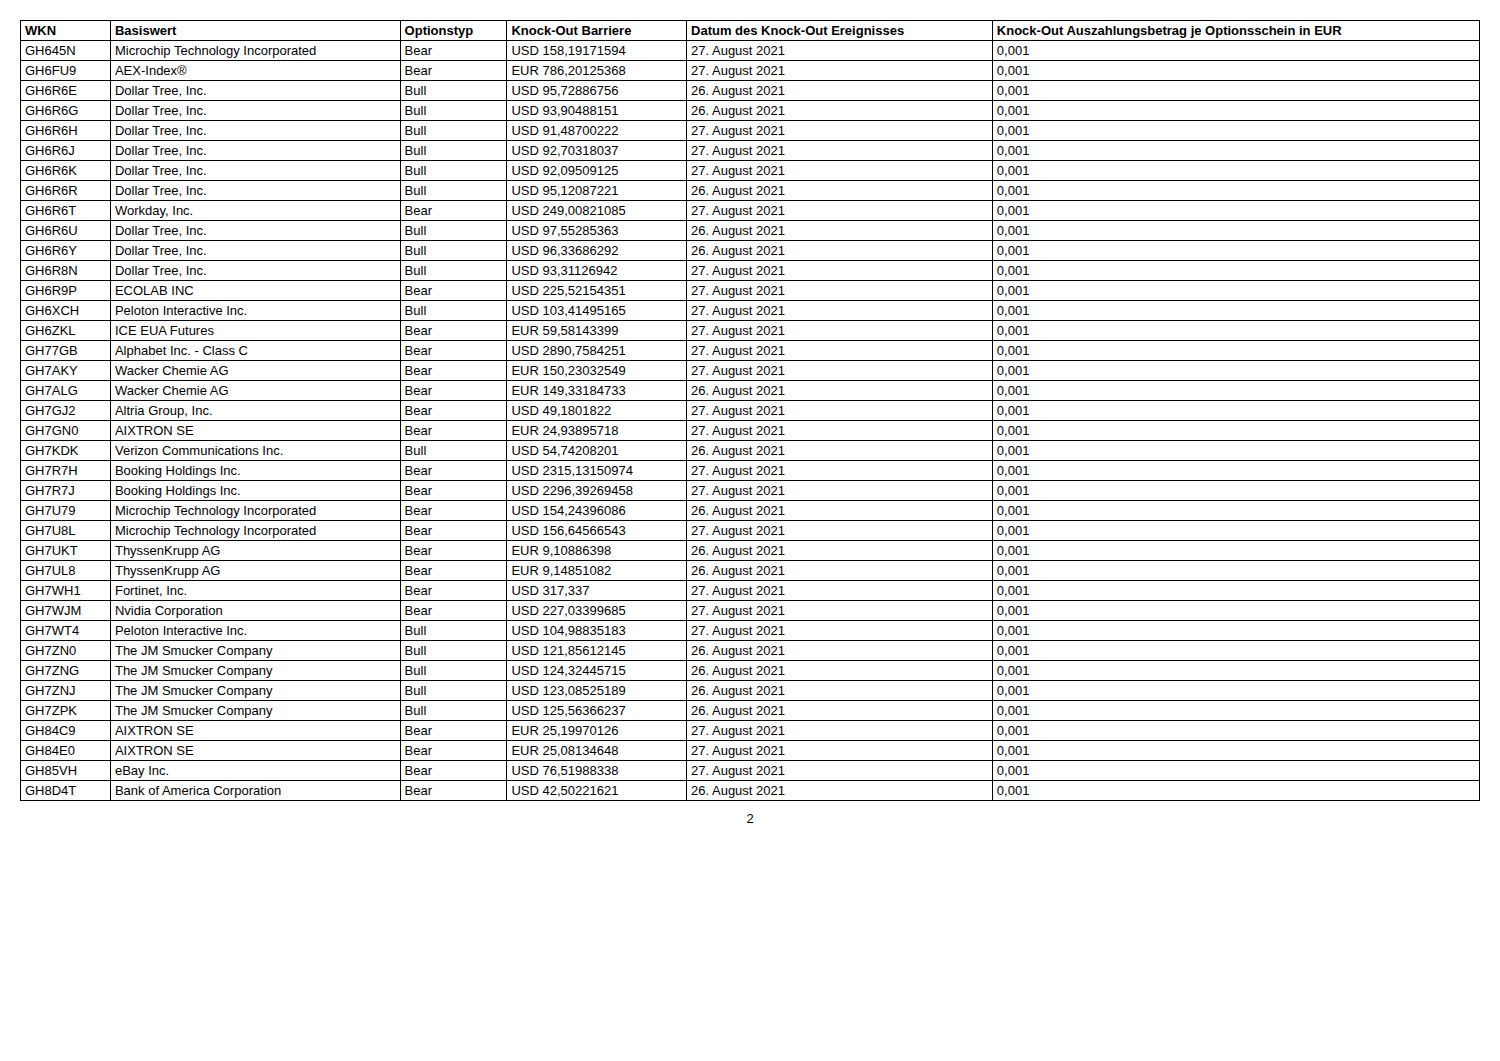| WKN | Basiswert | Optionstyp | Knock-Out Barriere | Datum des Knock-Out Ereignisses | Knock-Out Auszahlungsbetrag je Optionsschein in EUR |
| --- | --- | --- | --- | --- | --- |
| GH645N | Microchip Technology Incorporated | Bear | USD 158,19171594 | 27. August 2021 | 0,001 |
| GH6FU9 | AEX-Index® | Bear | EUR 786,20125368 | 27. August 2021 | 0,001 |
| GH6R6E | Dollar Tree, Inc. | Bull | USD 95,72886756 | 26. August 2021 | 0,001 |
| GH6R6G | Dollar Tree, Inc. | Bull | USD 93,90488151 | 26. August 2021 | 0,001 |
| GH6R6H | Dollar Tree, Inc. | Bull | USD 91,48700222 | 27. August 2021 | 0,001 |
| GH6R6J | Dollar Tree, Inc. | Bull | USD 92,70318037 | 27. August 2021 | 0,001 |
| GH6R6K | Dollar Tree, Inc. | Bull | USD 92,09509125 | 27. August 2021 | 0,001 |
| GH6R6R | Dollar Tree, Inc. | Bull | USD 95,12087221 | 26. August 2021 | 0,001 |
| GH6R6T | Workday, Inc. | Bear | USD 249,00821085 | 27. August 2021 | 0,001 |
| GH6R6U | Dollar Tree, Inc. | Bull | USD 97,55285363 | 26. August 2021 | 0,001 |
| GH6R6Y | Dollar Tree, Inc. | Bull | USD 96,33686292 | 26. August 2021 | 0,001 |
| GH6R8N | Dollar Tree, Inc. | Bull | USD 93,31126942 | 27. August 2021 | 0,001 |
| GH6R9P | ECOLAB INC | Bear | USD 225,52154351 | 27. August 2021 | 0,001 |
| GH6XCH | Peloton Interactive Inc. | Bull | USD 103,41495165 | 27. August 2021 | 0,001 |
| GH6ZKL | ICE EUA Futures | Bear | EUR 59,58143399 | 27. August 2021 | 0,001 |
| GH77GB | Alphabet Inc. - Class C | Bear | USD 2890,7584251 | 27. August 2021 | 0,001 |
| GH7AKY | Wacker Chemie AG | Bear | EUR 150,23032549 | 27. August 2021 | 0,001 |
| GH7ALG | Wacker Chemie AG | Bear | EUR 149,33184733 | 26. August 2021 | 0,001 |
| GH7GJ2 | Altria Group, Inc. | Bear | USD 49,1801822 | 27. August 2021 | 0,001 |
| GH7GN0 | AIXTRON SE | Bear | EUR 24,93895718 | 27. August 2021 | 0,001 |
| GH7KDK | Verizon Communications Inc. | Bull | USD 54,74208201 | 26. August 2021 | 0,001 |
| GH7R7H | Booking Holdings Inc. | Bear | USD 2315,13150974 | 27. August 2021 | 0,001 |
| GH7R7J | Booking Holdings Inc. | Bear | USD 2296,39269458 | 27. August 2021 | 0,001 |
| GH7U79 | Microchip Technology Incorporated | Bear | USD 154,24396086 | 26. August 2021 | 0,001 |
| GH7U8L | Microchip Technology Incorporated | Bear | USD 156,64566543 | 27. August 2021 | 0,001 |
| GH7UKT | ThyssenKrupp AG | Bear | EUR 9,10886398 | 26. August 2021 | 0,001 |
| GH7UL8 | ThyssenKrupp AG | Bear | EUR 9,14851082 | 26. August 2021 | 0,001 |
| GH7WH1 | Fortinet, Inc. | Bear | USD 317,337 | 27. August 2021 | 0,001 |
| GH7WJM | Nvidia Corporation | Bear | USD 227,03399685 | 27. August 2021 | 0,001 |
| GH7WT4 | Peloton Interactive Inc. | Bull | USD 104,98835183 | 27. August 2021 | 0,001 |
| GH7ZN0 | The JM Smucker Company | Bull | USD 121,85612145 | 26. August 2021 | 0,001 |
| GH7ZNG | The JM Smucker Company | Bull | USD 124,32445715 | 26. August 2021 | 0,001 |
| GH7ZNJ | The JM Smucker Company | Bull | USD 123,08525189 | 26. August 2021 | 0,001 |
| GH7ZPK | The JM Smucker Company | Bull | USD 125,56366237 | 26. August 2021 | 0,001 |
| GH84C9 | AIXTRON SE | Bear | EUR 25,19970126 | 27. August 2021 | 0,001 |
| GH84E0 | AIXTRON SE | Bear | EUR 25,08134648 | 27. August 2021 | 0,001 |
| GH85VH | eBay Inc. | Bear | USD 76,51988338 | 27. August 2021 | 0,001 |
| GH8D4T | Bank of America Corporation | Bear | USD 42,50221621 | 26. August 2021 | 0,001 |
2